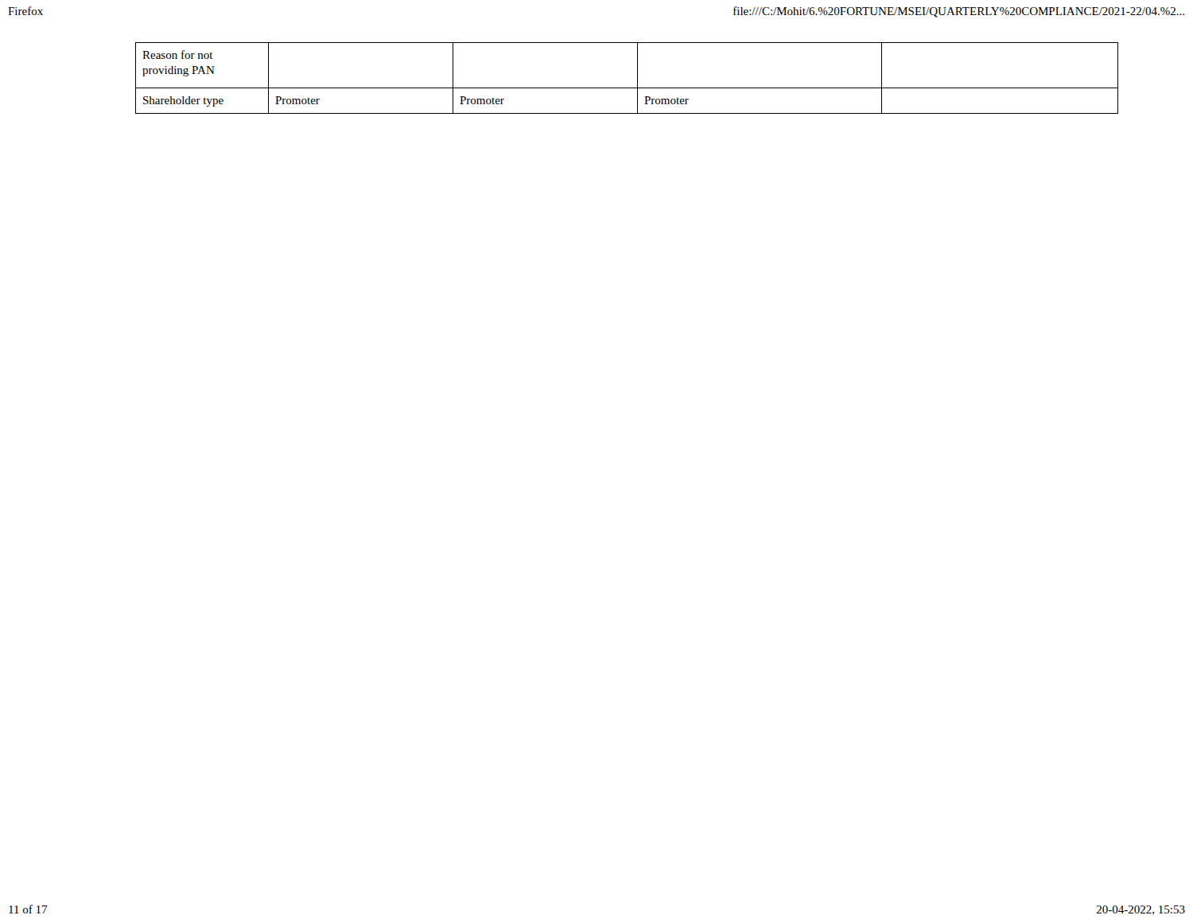Firefox
file:///C:/Mohit/6.%20FORTUNE/MSEI/QUARTERLY%20COMPLIANCE/2021-22/04.%2...
| Reason for not providing PAN | | | | |
| Shareholder type | Promoter | Promoter | Promoter | |
11 of 17
20-04-2022, 15:53